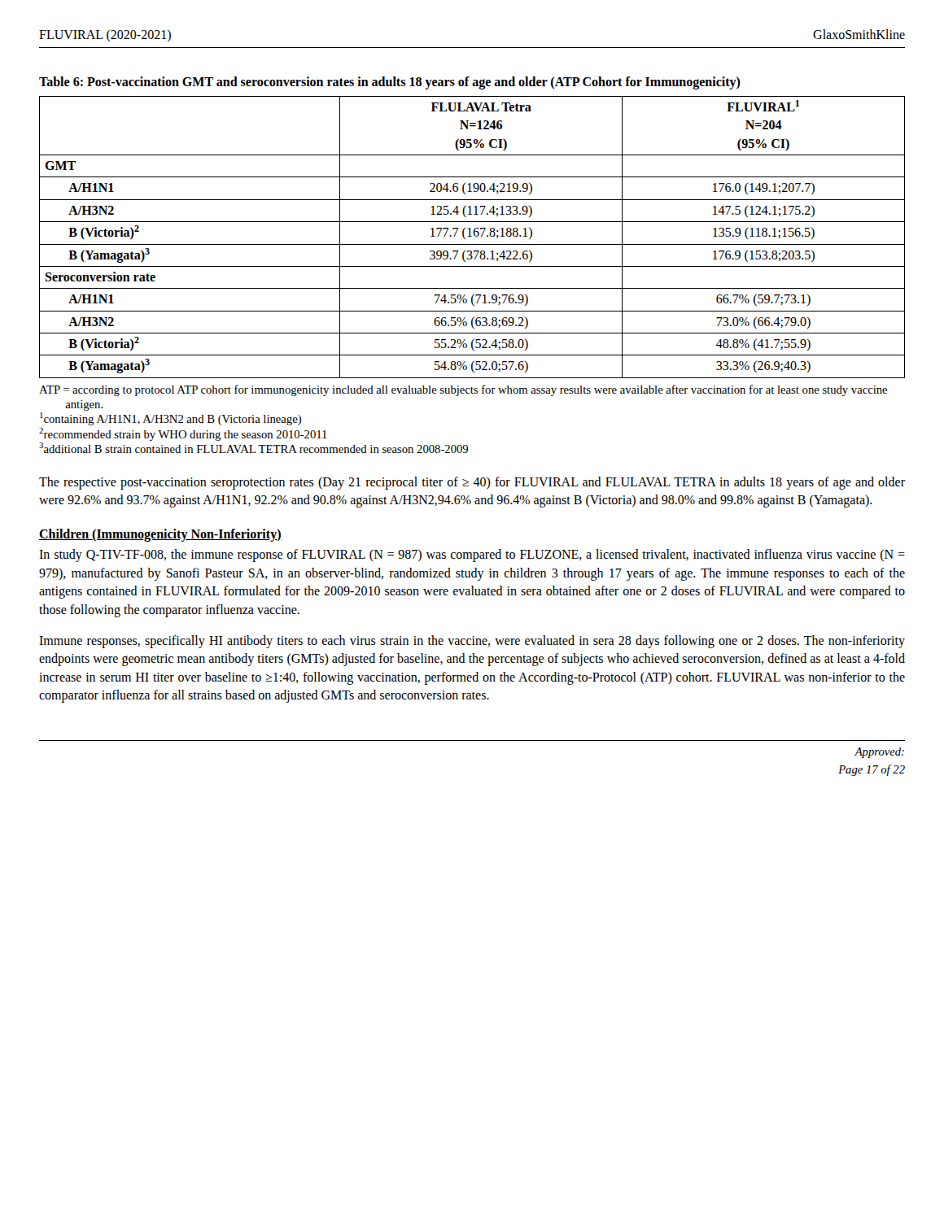FLUVIRAL (2020-2021)
GlaxoSmithKline
Table 6: Post-vaccination GMT and seroconversion rates in adults 18 years of age and older (ATP Cohort for Immunogenicity)
| | FLULAVAL Tetra N=1246 (95% CI) | FLUVIRAL 1 N=204 (95% CI) |
| --- | --- | --- |
| GMT | | |
| A/H1N1 | 204.6 (190.4;219.9) | 176.0 (149.1;207.7) |
| A/H3N2 | 125.4 (117.4;133.9) | 147.5 (124.1;175.2) |
| B (Victoria) 2 | 177.7 (167.8;188.1) | 135.9 (118.1;156.5) |
| B (Yamagata) 3 | 399.7 (378.1;422.6) | 176.9 (153.8;203.5) |
| Seroconversion rate | | |
| A/H1N1 | 74.5% (71.9;76.9) | 66.7% (59.7;73.1) |
| A/H3N2 | 66.5% (63.8;69.2) | 73.0% (66.4;79.0) |
| B (Victoria) 2 | 55.2% (52.4;58.0) | 48.8% (41.7;55.9) |
| B (Yamagata) 3 | 54.8% (52.0;57.6) | 33.3% (26.9;40.3) |
ATP = according to protocol ATP cohort for immunogenicity included all evaluable subjects for whom assay results were available after vaccination for at least one study vaccine antigen.
1containing A/H1N1, A/H3N2 and B (Victoria lineage)
2recommended strain by WHO during the season 2010-2011
3additional B strain contained in FLULAVAL TETRA recommended in season 2008-2009
The respective post-vaccination seroprotection rates (Day 21 reciprocal titer of ≥ 40) for FLUVIRAL and FLULAVAL TETRA in adults 18 years of age and older were 92.6% and 93.7% against A/H1N1, 92.2% and 90.8% against A/H3N2,94.6% and 96.4% against B (Victoria) and 98.0% and 99.8% against B (Yamagata).
Children (Immunogenicity Non-Inferiority)
In study Q-TIV-TF-008, the immune response of FLUVIRAL (N = 987) was compared to FLUZONE, a licensed trivalent, inactivated influenza virus vaccine (N = 979), manufactured by Sanofi Pasteur SA, in an observer-blind, randomized study in children 3 through 17 years of age. The immune responses to each of the antigens contained in FLUVIRAL formulated for the 2009-2010 season were evaluated in sera obtained after one or 2 doses of FLUVIRAL and were compared to those following the comparator influenza vaccine.
Immune responses, specifically HI antibody titers to each virus strain in the vaccine, were evaluated in sera 28 days following one or 2 doses. The non-inferiority endpoints were geometric mean antibody titers (GMTs) adjusted for baseline, and the percentage of subjects who achieved seroconversion, defined as at least a 4-fold increase in serum HI titer over baseline to ≥1:40, following vaccination, performed on the According-to-Protocol (ATP) cohort. FLUVIRAL was non-inferior to the comparator influenza for all strains based on adjusted GMTs and seroconversion rates.
Approved: Page 17 of 22